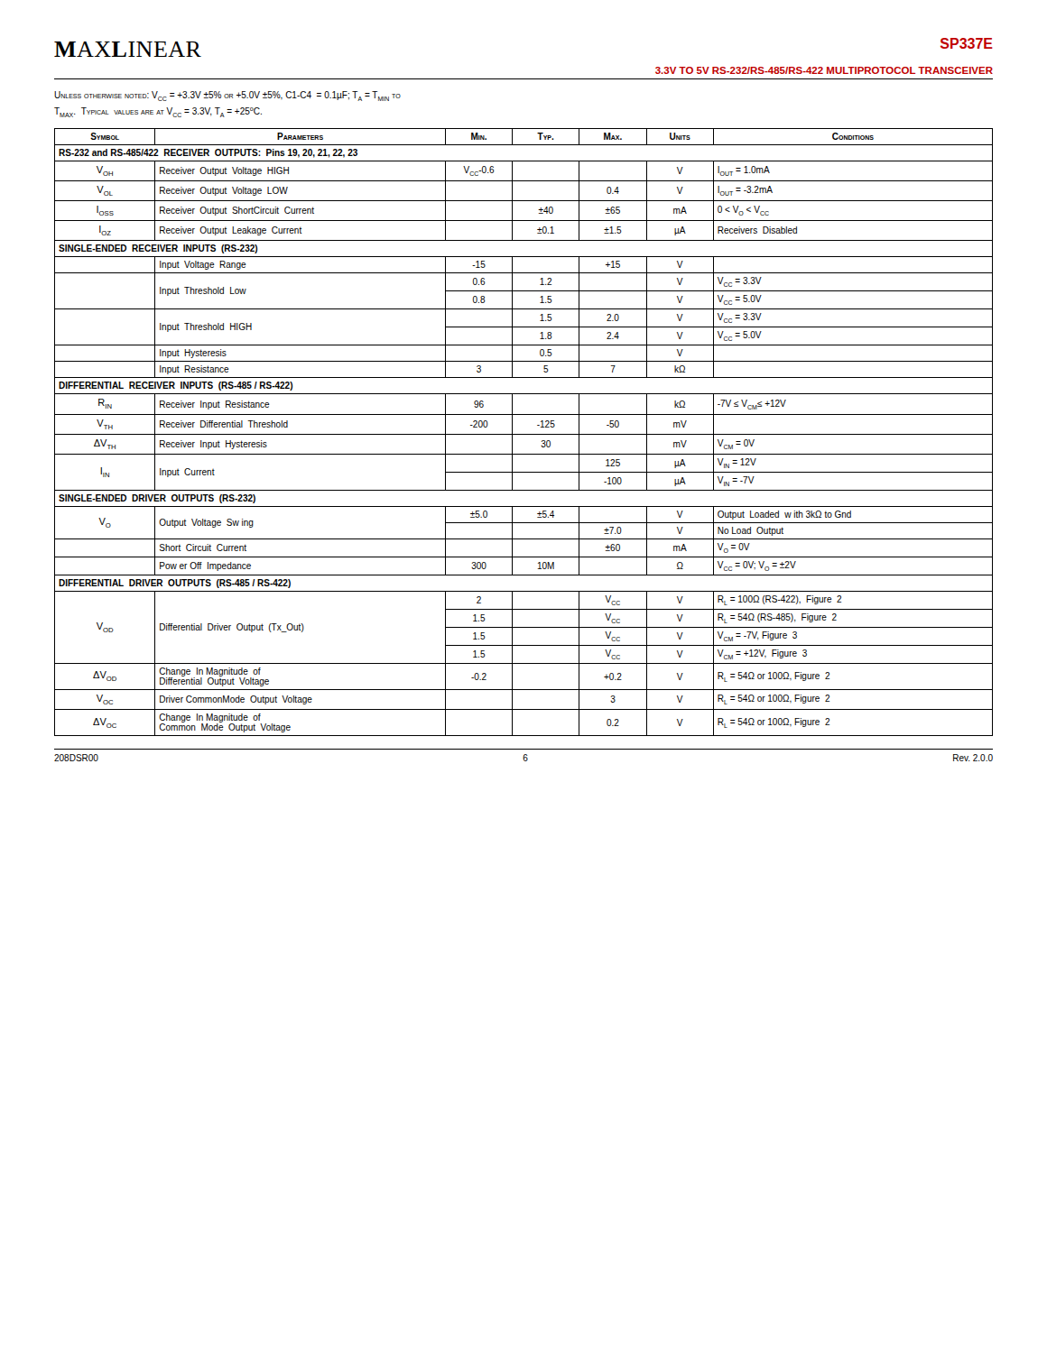MAXLINEAR
SP337E
3.3V TO 5V RS-232/RS-485/RS-422 MULTIPROTOCOL TRANSCEIVER
Unless otherwise noted: VCC = +3.3V ±5% or +5.0V ±5%, C1-C4 = 0.1µF; TA = TMIN to
TMAX. Typical values are at VCC = 3.3V, TA = +25oC.
| Symbol | Parameters | Min. | Typ. | Max. | Units | Conditions |
| --- | --- | --- | --- | --- | --- | --- |
| RS-232 and RS-485/422 RECEIVER OUTPUTS: Pins 19, 20, 21, 22, 23 |
| V OH | Receiver Output Voltage HIGH | V CC -0.6 | | | V | I OUT = 1.0mA |
| V OL | Receiver Output Voltage LOW | | | 0.4 | V | I OUT = -3.2mA |
| I OSS | Receiver Output ShortCircuit Current | | ±40 | ±65 | mA | 0 < V O < V CC |
| I OZ | Receiver Output Leakage Current | | ±0.1 | ±1.5 | µA | Receivers Disabled |
| SINGLE-ENDED RECEIVER INPUTS (RS-232) |
| | Input Voltage Range | -15 | | +15 | V | |
| | Input Threshold Low | 0.6 | 1.2 | | V | V CC = 3.3V |
| 0.8 | 1.5 | | V | V CC = 5.0V |
| | Input Threshold HIGH | | 1.5 | 2.0 | V | V CC = 3.3V |
| | 1.8 | 2.4 | V | V CC = 5.0V |
| | Input Hysteresis | | 0.5 | | V | |
| | Input Resistance | 3 | 5 | 7 | kΩ | |
| DIFFERENTIAL RECEIVER INPUTS (RS-485 / RS-422) |
| R IN | Receiver Input Resistance | 96 | | | kΩ | -7V ≤ V CM ≤ +12V |
| V TH | Receiver Differential Threshold | -200 | -125 | -50 | mV | |
| ΔV TH | Receiver Input Hysteresis | | 30 | | mV | V CM = 0V |
| I IN | Input Current | | | 125 | µA | V IN = 12V |
| | | -100 | µA | V IN = -7V |
| SINGLE-ENDED DRIVER OUTPUTS (RS-232) |
| V O | Output Voltage Sw ing | ±5.0 | ±5.4 | | V | Output Loaded w ith 3kΩ to Gnd |
| | | ±7.0 | V | No Load Output |
| | Short Circuit Current | | | ±60 | mA | V O = 0V |
| | Pow er Off Impedance | 300 | 10M | | Ω | V CC = 0V; V O = ±2V |
| DIFFERENTIAL DRIVER OUTPUTS (RS-485 / RS-422) |
| V OD | Differential Driver Output (Tx_Out) | 2 | | V CC | V | R L = 100Ω (RS-422), Figure 2 |
| 1.5 | | V CC | V | R L = 54Ω (RS-485), Figure 2 |
| 1.5 | | V CC | V | V CM = -7V, Figure 3 |
| 1.5 | | V CC | V | V CM = +12V, Figure 3 |
| ΔV OD | Change In Magnitude of Differential Output Voltage | -0.2 | | +0.2 | V | R L = 54Ω or 100Ω, Figure 2 |
| V OC | Driver CommonMode Output Voltage | | | 3 | V | R L = 54Ω or 100Ω, Figure 2 |
| ΔV OC | Change In Magnitude of Common Mode Output Voltage | | | 0.2 | V | R L = 54Ω or 100Ω, Figure 2 |
208DSR00
6
Rev. 2.0.0